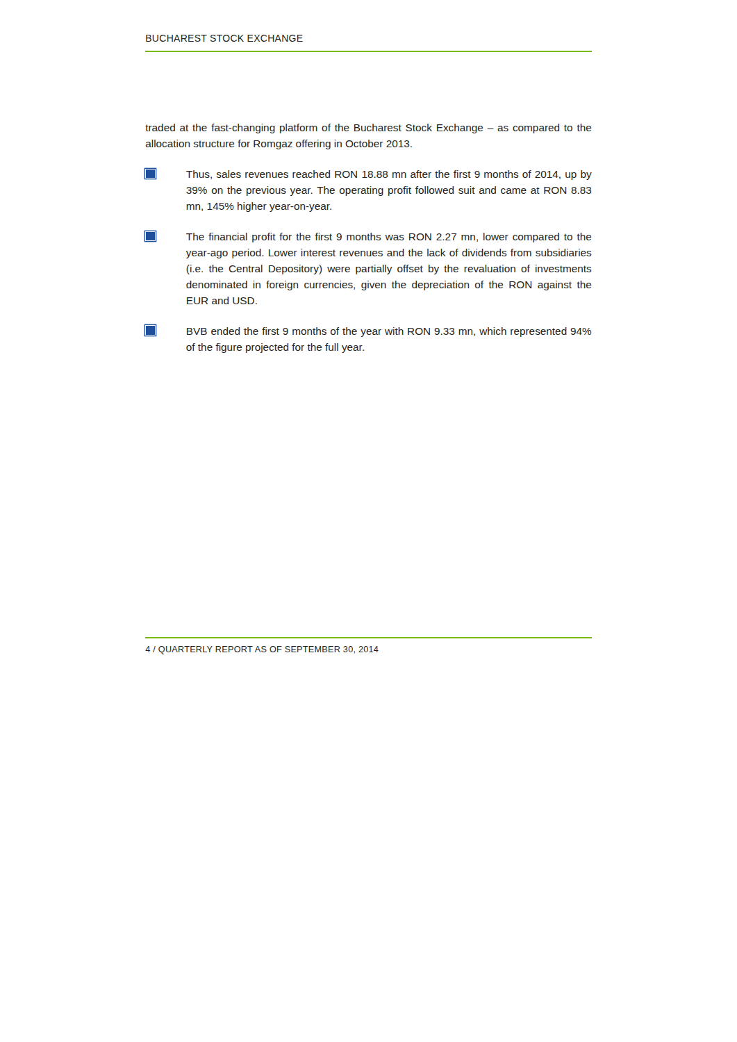BUCHAREST STOCK EXCHANGE
traded at the fast-changing platform of the Bucharest Stock Exchange – as compared to the allocation structure for Romgaz offering in October 2013.
Thus, sales revenues reached RON 18.88 mn after the first 9 months of 2014, up by 39% on the previous year. The operating profit followed suit and came at RON 8.83 mn, 145% higher year-on-year.
The financial profit for the first 9 months was RON 2.27 mn, lower compared to the year-ago period. Lower interest revenues and the lack of dividends from subsidiaries (i.e. the Central Depository) were partially offset by the revaluation of investments denominated in foreign currencies, given the depreciation of the RON against the EUR and USD.
BVB ended the first 9 months of the year with RON 9.33 mn, which represented 94% of the figure projected for the full year.
4 / QUARTERLY REPORT AS OF SEPTEMBER 30, 2014